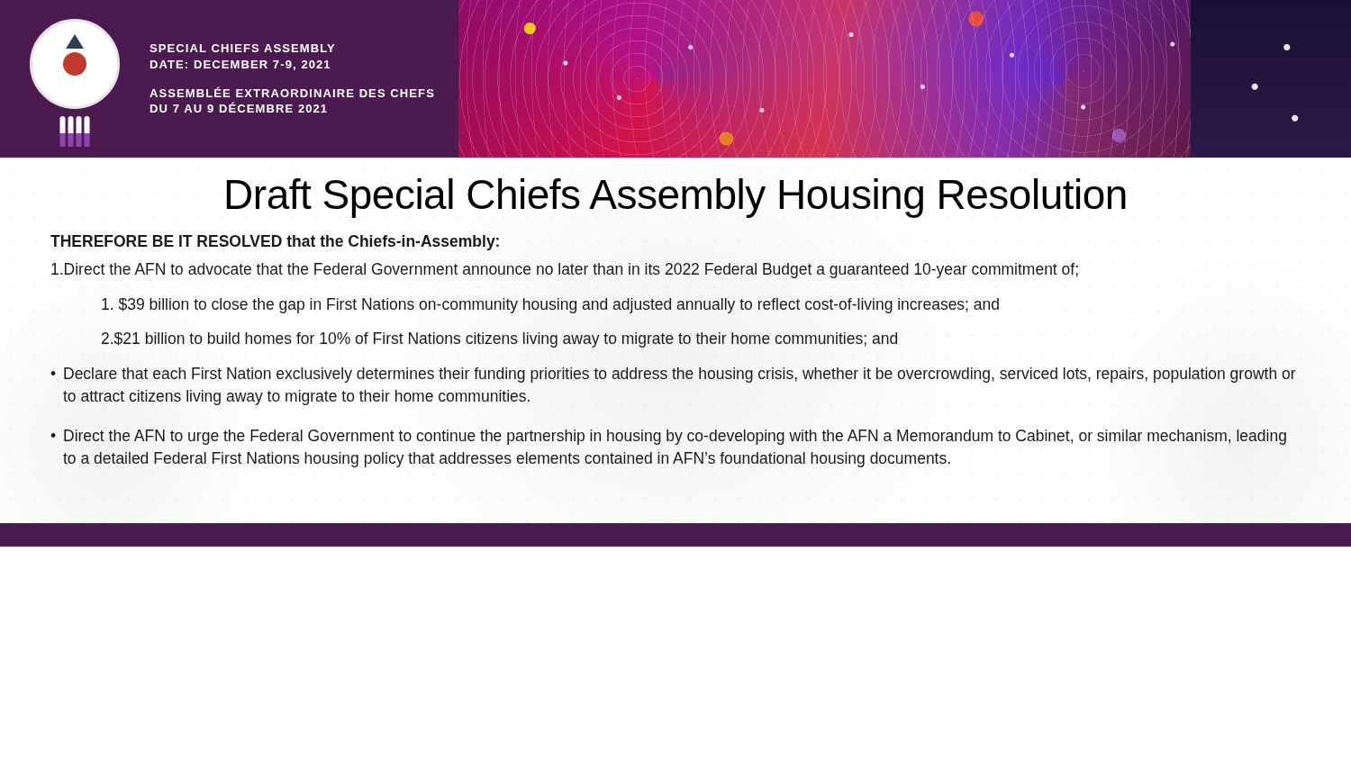Special Chiefs Assembly
Date: December 7-9, 2021 Assemblée extraordinaire des chefs
du 7 au 9 décembre 2021
Draft Special Chiefs Assembly Housing Resolution
THEREFORE BE IT RESOLVED that the Chiefs-in-Assembly:
1.Direct the AFN to advocate that the Federal Government announce no later than in its 2022 Federal Budget a guaranteed 10-year commitment of;
1. $39 billion to close the gap in First Nations on-community housing and adjusted annually to reflect cost-of-living increases; and
2.$21 billion to build homes for 10% of First Nations citizens living away to migrate to their home communities; and
Declare that each First Nation exclusively determines their funding priorities to address the housing crisis, whether it be overcrowding, serviced lots, repairs, population growth or to attract citizens living away to migrate to their home communities.
Direct the AFN to urge the Federal Government to continue the partnership in housing by co-developing with the AFN a Memorandum to Cabinet, or similar mechanism, leading to a detailed Federal First Nations housing policy that addresses elements contained in AFN’s foundational housing documents.